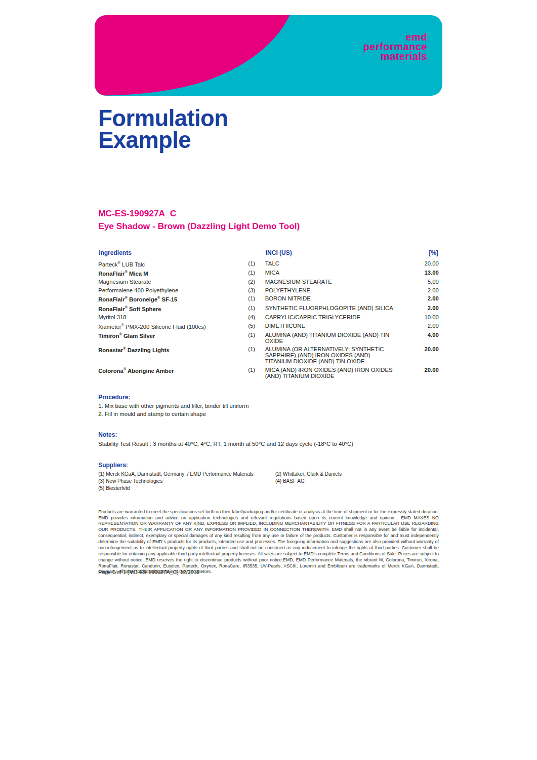EMD Performance Materials
FormulationExample
MC-ES-190927A_C
Eye Shadow - Brown (Dazzling Light Demo Tool)
| Ingredients | | INCI (US) | [%] |
| --- | --- | --- | --- |
| Parteck ® LUB Talc | (1) | TALC | 20.00 |
| RonaFlair ® Mica M | (1) | MICA | 13.00 |
| Magnesium Stearate | (2) | MAGNESIUM STEARATE | 5.00 |
| Performalene 400 Polyethylene | (3) | POLYETHYLENE | 2.00 |
| RonaFlair ® Boroneige ® SF-15 | (1) | BORON NITRIDE | 2.00 |
| RonaFlair ® Soft Sphere | (1) | SYNTHETIC FLUORPHLOGOPITE (AND) SILICA | 2.00 |
| Myritol 318 | (4) | CAPRYLIC/CAPRIC TRIGLYCERIDE | 10.00 |
| Xiameter ® PMX-200 Silicone Fluid (100cs) | (5) | DIMETHICONE | 2.00 |
| Timiron ® Glam Silver | (1) | ALUMINA (AND) TITANIUM DIOXIDE (AND) TIN OXIDE | 4.00 |
| Ronastar ® Dazzling Lights | (1) | ALUMINA (OR ALTERNATIVELY: SYNTHETIC SAPPHIRE) (AND) IRON OXIDES (AND) TITANIUM DIOXIDE (AND) TIN OXIDE | 20.00 |
| Colorona ® Aborigine Amber | (1) | MICA (AND) IRON OXIDES (AND) IRON OXIDES (AND) TITANIUM DIOXIDE | 20.00 |
Procedure:
1. Mix base with other pigments and filler, binder till uniform
2. Fill in mould and stamp to certain shape
Notes:
Stability Test Result : 3 months at 40°C, 4°C, RT, 1 month at 50°C and 12 days cycle (-18°C to 40°C)
Suppliers:
| (1) Merck KGaA, Darmstadt, Germany / EMD Performance Materials | (2) Whittaker, Clark & Daniels |
| (3) New Phase Technologies | (4) BASF AG |
| (5) Biesterfeld | |
Products are warranted to meet the specifications set forth on their label/packaging and/or certificate of analysis at the time of shipment or for the expressly stated duration. EMD provides information and advice on application technologies and relevant regulations based upon its current knowledge and opinion. EMD MAKES NO REPRESENTATION OR WARRANTY OF ANY KIND, EXPRESS OR IMPLIED, INCLUDING MERCHANTABILITY OR FITNESS FOR A PARTICULAR USE REGARDING OUR PRODUCTS, THEIR APPLICATION OR ANY INFORMATION PROVIDED IN CONNECTION THEREWITH. EMD shall not in any event be liable for incidental, consequential, indirect, exemplary or special damages of any kind resulting from any use or failure of the products. Customer is responsible for and must independently determine the suitability of EMD´s products for its products, intended use and processes. The foregoing information and suggestions are also provided without warranty of non-infringement as to intellectual property rights of third parties and shall not be construed as any inducement to infringe the rights of third parties. Customer shall be responsible for obtaining any applicable third party intellectual property licenses. All sales are subject to EMD's complete Terms and Conditions of Sale. Prices are subject to change without notice. EMD reserves the right to discontinue products without prior notice.EMD, EMD Performance Materials, the vibrant M, Colorona, Timiron, Xirona, RonaFlair, Ronastar, Candurin, Eusolex, Parteck, Oxynex, RonaCare, IR3535, UV-Pearls, ASCIII, Luremin and Emblicain are trademarks of Merck KGaA, Darmstadt, Germany. All other trademarks pertain to their proprietors.
Page 1 of 1 (MC-ES-190927A_C) 12/2019